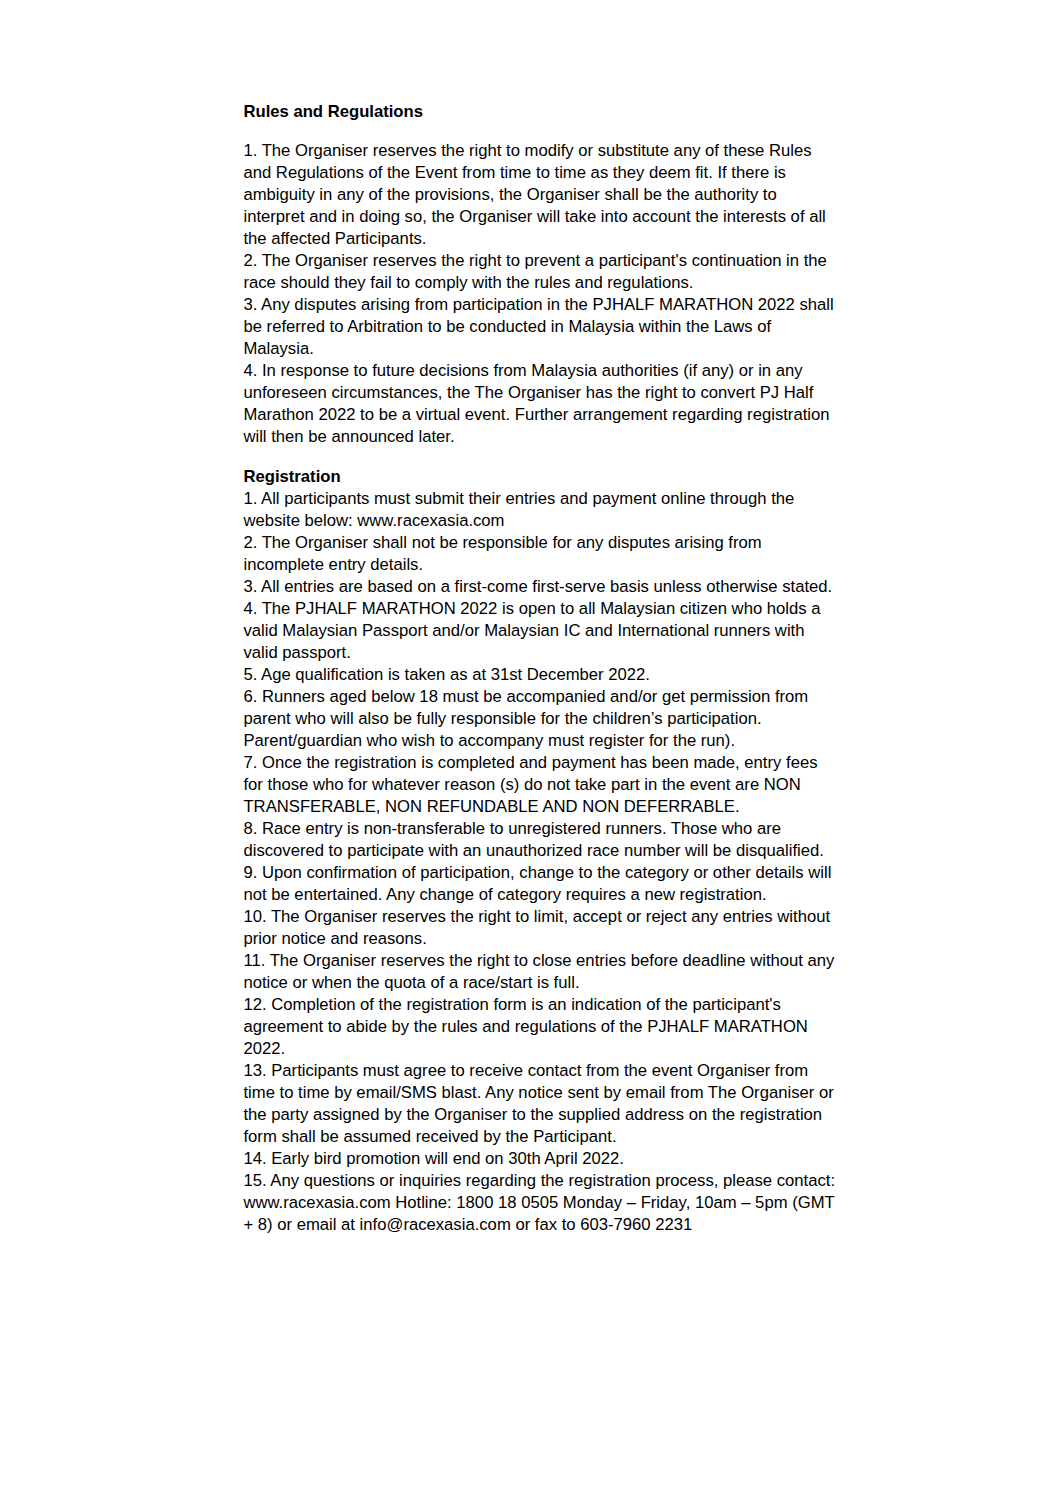Rules and Regulations
1. The Organiser reserves the right to modify or substitute any of these Rules and Regulations of the Event from time to time as they deem fit. If there is ambiguity in any of the provisions, the Organiser shall be the authority to interpret and in doing so, the Organiser will take into account the interests of all the affected Participants.
2. The Organiser reserves the right to prevent a participant's continuation in the race should they fail to comply with the rules and regulations.
3. Any disputes arising from participation in the PJHALF MARATHON 2022 shall be referred to Arbitration to be conducted in Malaysia within the Laws of Malaysia.
4. In response to future decisions from Malaysia authorities (if any) or in any unforeseen circumstances, the The Organiser has the right to convert PJ Half Marathon 2022 to be a virtual event. Further arrangement regarding registration will then be announced later.
Registration
1. All participants must submit their entries and payment online through the website below: www.racexasia.com
2. The Organiser shall not be responsible for any disputes arising from incomplete entry details.
3. All entries are based on a first-come first-serve basis unless otherwise stated.
4. The PJHALF MARATHON 2022 is open to all Malaysian citizen who holds a valid Malaysian Passport and/or Malaysian IC and International runners with valid passport.
5. Age qualification is taken as at 31st December 2022.
6. Runners aged below 18 must be accompanied and/or get permission from parent who will also be fully responsible for the children’s participation. Parent/guardian who wish to accompany must register for the run).
7. Once the registration is completed and payment has been made, entry fees for those who for whatever reason (s) do not take part in the event are NON TRANSFERABLE, NON REFUNDABLE AND NON DEFERRABLE.
8. Race entry is non-transferable to unregistered runners. Those who are discovered to participate with an unauthorized race number will be disqualified.
9. Upon confirmation of participation, change to the category or other details will not be entertained. Any change of category requires a new registration.
10. The Organiser reserves the right to limit, accept or reject any entries without prior notice and reasons.
11. The Organiser reserves the right to close entries before deadline without any notice or when the quota of a race/start is full.
12. Completion of the registration form is an indication of the participant's agreement to abide by the rules and regulations of the PJHALF MARATHON 2022.
13. Participants must agree to receive contact from the event Organiser from time to time by email/SMS blast. Any notice sent by email from The Organiser or the party assigned by the Organiser to the supplied address on the registration form shall be assumed received by the Participant.
14. Early bird promotion will end on 30th April 2022.
15. Any questions or inquiries regarding the registration process, please contact: www.racexasia.com Hotline: 1800 18 0505 Monday – Friday, 10am – 5pm (GMT + 8) or email at info@racexasia.com or fax to 603-7960 2231